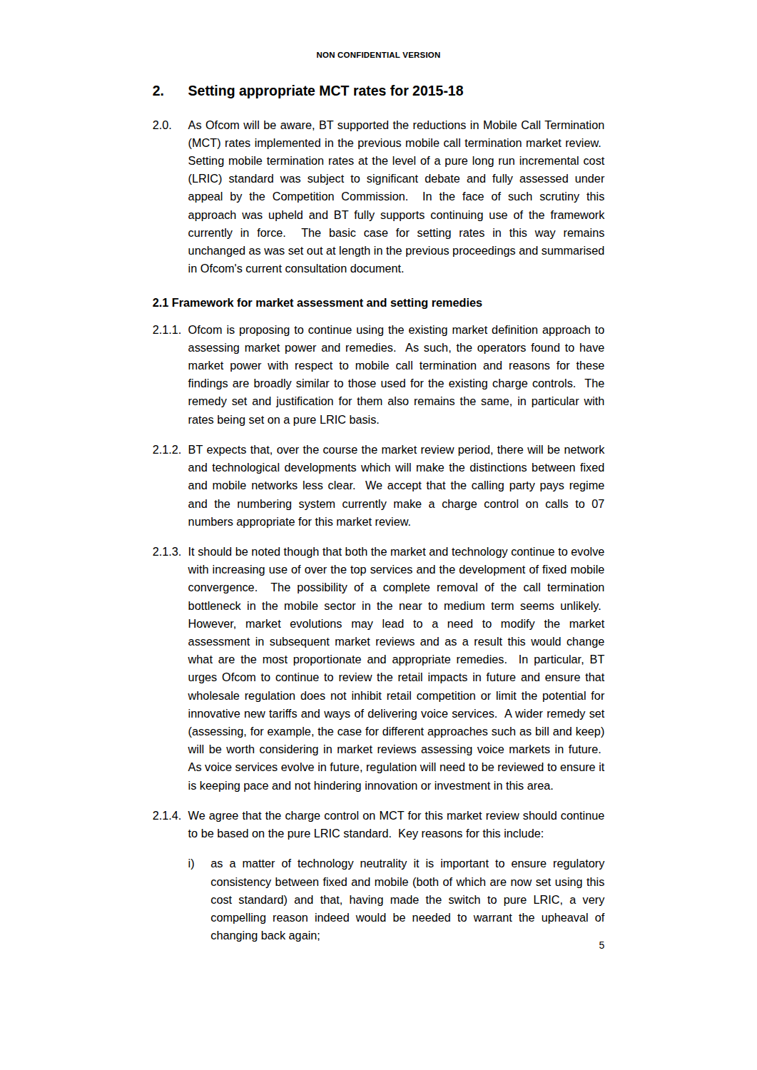NON CONFIDENTIAL VERSION
2. Setting appropriate MCT rates for 2015-18
2.0.
As Ofcom will be aware, BT supported the reductions in Mobile Call Termination (MCT) rates implemented in the previous mobile call termination market review. Setting mobile termination rates at the level of a pure long run incremental cost (LRIC) standard was subject to significant debate and fully assessed under appeal by the Competition Commission. In the face of such scrutiny this approach was upheld and BT fully supports continuing use of the framework currently in force. The basic case for setting rates in this way remains unchanged as was set out at length in the previous proceedings and summarised in Ofcom's current consultation document.
2.1 Framework for market assessment and setting remedies
2.1.1.
Ofcom is proposing to continue using the existing market definition approach to assessing market power and remedies. As such, the operators found to have market power with respect to mobile call termination and reasons for these findings are broadly similar to those used for the existing charge controls. The remedy set and justification for them also remains the same, in particular with rates being set on a pure LRIC basis.
2.1.2.
BT expects that, over the course the market review period, there will be network and technological developments which will make the distinctions between fixed and mobile networks less clear. We accept that the calling party pays regime and the numbering system currently make a charge control on calls to 07 numbers appropriate for this market review.
2.1.3.
It should be noted though that both the market and technology continue to evolve with increasing use of over the top services and the development of fixed mobile convergence. The possibility of a complete removal of the call termination bottleneck in the mobile sector in the near to medium term seems unlikely. However, market evolutions may lead to a need to modify the market assessment in subsequent market reviews and as a result this would change what are the most proportionate and appropriate remedies. In particular, BT urges Ofcom to continue to review the retail impacts in future and ensure that wholesale regulation does not inhibit retail competition or limit the potential for innovative new tariffs and ways of delivering voice services. A wider remedy set (assessing, for example, the case for different approaches such as bill and keep) will be worth considering in market reviews assessing voice markets in future. As voice services evolve in future, regulation will need to be reviewed to ensure it is keeping pace and not hindering innovation or investment in this area.
2.1.4.
We agree that the charge control on MCT for this market review should continue to be based on the pure LRIC standard. Key reasons for this include:
i)
as a matter of technology neutrality it is important to ensure regulatory consistency between fixed and mobile (both of which are now set using this cost standard) and that, having made the switch to pure LRIC, a very compelling reason indeed would be needed to warrant the upheaval of changing back again;
5